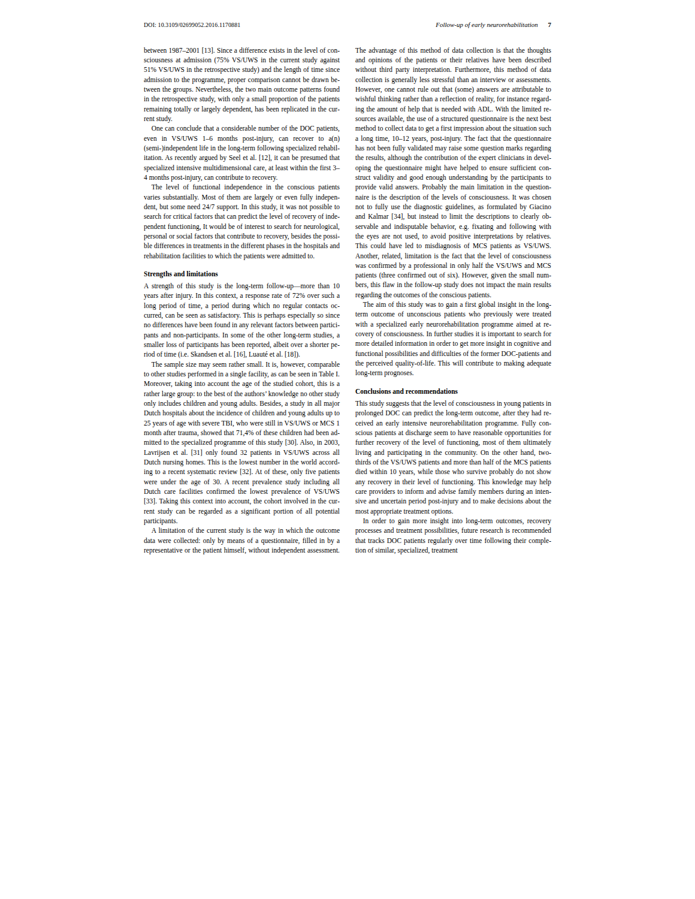DOI: 10.3109/02699052.2016.1170881
Follow-up of early neurorehabilitation 7
between 1987–2001 [13]. Since a difference exists in the level of consciousness at admission (75% VS/UWS in the current study against 51% VS/UWS in the retrospective study) and the length of time since admission to the programme, proper comparison cannot be drawn between the groups. Nevertheless, the two main outcome patterns found in the retrospective study, with only a small proportion of the patients remaining totally or largely dependent, has been replicated in the current study.
One can conclude that a considerable number of the DOC patients, even in VS/UWS 1–6 months post-injury, can recover to a(n) (semi-)independent life in the long-term following specialized rehabilitation. As recently argued by Seel et al. [12], it can be presumed that specialized intensive multidimensional care, at least within the first 3–4 months post-injury, can contribute to recovery.
The level of functional independence in the conscious patients varies substantially. Most of them are largely or even fully independent, but some need 24/7 support. In this study, it was not possible to search for critical factors that can predict the level of recovery of independent functioning, It would be of interest to search for neurological, personal or social factors that contribute to recovery, besides the possible differences in treatments in the different phases in the hospitals and rehabilitation facilities to which the patients were admitted to.
Strengths and limitations
A strength of this study is the long-term follow-up—more than 10 years after injury. In this context, a response rate of 72% over such a long period of time, a period during which no regular contacts occurred, can be seen as satisfactory. This is perhaps especially so since no differences have been found in any relevant factors between participants and non-participants. In some of the other long-term studies, a smaller loss of participants has been reported, albeit over a shorter period of time (i.e. Skandsen et al. [16], Luauté et al. [18]).
The sample size may seem rather small. It is, however, comparable to other studies performed in a single facility, as can be seen in Table I. Moreover, taking into account the age of the studied cohort, this is a rather large group: to the best of the authors’ knowledge no other study only includes children and young adults. Besides, a study in all major Dutch hospitals about the incidence of children and young adults up to 25 years of age with severe TBI, who were still in VS/UWS or MCS 1 month after trauma, showed that 71,4% of these children had been admitted to the specialized programme of this study [30]. Also, in 2003, Lavrijsen et al. [31] only found 32 patients in VS/UWS across all Dutch nursing homes. This is the lowest number in the world according to a recent systematic review [32]. At of these, only five patients were under the age of 30. A recent prevalence study including all Dutch care facilities confirmed the lowest prevalence of VS/UWS [33]. Taking this context into account, the cohort involved in the current study can be regarded as a significant portion of all potential participants.
A limitation of the current study is the way in which the outcome data were collected: only by means of a questionnaire, filled in by a representative or the patient himself, without independent assessment. The advantage of this method of data collection is that the thoughts and opinions of the patients or their relatives have been described without third party interpretation. Furthermore, this method of data collection is generally less stressful than an interview or assessments. However, one cannot rule out that (some) answers are attributable to wishful thinking rather than a reflection of reality, for instance regarding the amount of help that is needed with ADL. With the limited resources available, the use of a structured questionnaire is the next best method to collect data to get a first impression about the situation such a long time, 10–12 years, post-injury. The fact that the questionnaire has not been fully validated may raise some question marks regarding the results, although the contribution of the expert clinicians in developing the questionnaire might have helped to ensure sufficient construct validity and good enough understanding by the participants to provide valid answers. Probably the main limitation in the questionnaire is the description of the levels of consciousness. It was chosen not to fully use the diagnostic guidelines, as formulated by Giacino and Kalmar [34], but instead to limit the descriptions to clearly observable and indisputable behavior, e.g. fixating and following with the eyes are not used, to avoid positive interpretations by relatives. This could have led to misdiagnosis of MCS patients as VS/UWS. Another, related, limitation is the fact that the level of consciousness was confirmed by a professional in only half the VS/UWS and MCS patients (three confirmed out of six). However, given the small numbers, this flaw in the follow-up study does not impact the main results regarding the outcomes of the conscious patients.
The aim of this study was to gain a first global insight in the long-term outcome of unconscious patients who previously were treated with a specialized early neurorehabilitation programme aimed at recovery of consciousness. In further studies it is important to search for more detailed information in order to get more insight in cognitive and functional possibilities and difficulties of the former DOC-patients and the perceived quality-of-life. This will contribute to making adequate long-term prognoses.
Conclusions and recommendations
This study suggests that the level of consciousness in young patients in prolonged DOC can predict the long-term outcome, after they had received an early intensive neurorehabilitation programme. Fully conscious patients at discharge seem to have reasonable opportunities for further recovery of the level of functioning, most of them ultimately living and participating in the community. On the other hand, two-thirds of the VS/UWS patients and more than half of the MCS patients died within 10 years, while those who survive probably do not show any recovery in their level of functioning. This knowledge may help care providers to inform and advise family members during an intensive and uncertain period post-injury and to make decisions about the most appropriate treatment options.
In order to gain more insight into long-term outcomes, recovery processes and treatment possibilities, future research is recommended that tracks DOC patients regularly over time following their completion of similar, specialized, treatment